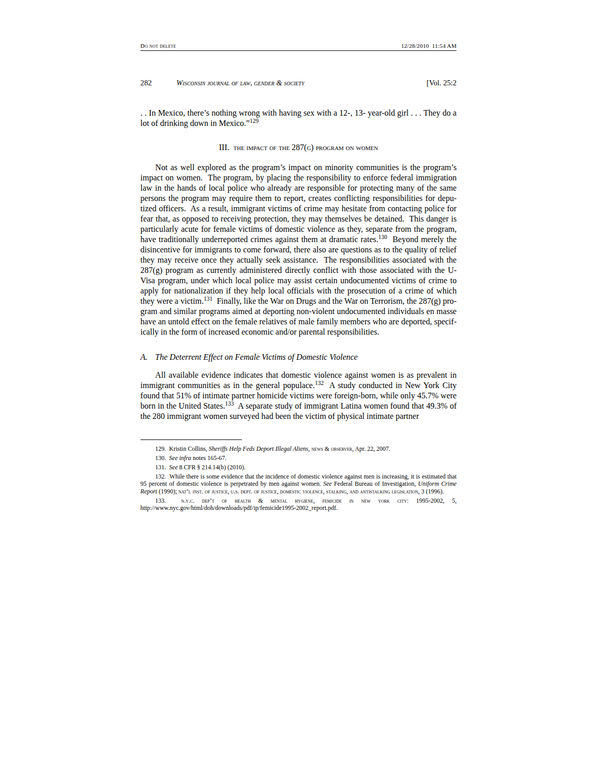Do Not Delete 12/28/2010 11:54 AM
282 Wisconsin Journal of Law, Gender & Society [Vol. 25:2
. . In Mexico, there’s nothing wrong with having sex with a 12-, 13- year-old girl . . . They do a lot of drinking down in Mexico.”129
III. The Impact of the 287(g) Program on Women
Not as well explored as the program’s impact on minority communities is the program’s impact on women. The program, by placing the responsibility to enforce federal immigration law in the hands of local police who already are responsible for protecting many of the same persons the program may require them to report, creates conflicting responsibilities for deputized officers. As a result, immigrant victims of crime may hesitate from contacting police for fear that, as opposed to receiving protection, they may themselves be detained. This danger is particularly acute for female victims of domestic violence as they, separate from the program, have traditionally underreported crimes against them at dramatic rates.130 Beyond merely the disincentive for immigrants to come forward, there also are questions as to the quality of relief they may receive once they actually seek assistance. The responsibilities associated with the 287(g) program as currently administered directly conflict with those associated with the U-Visa program, under which local police may assist certain undocumented victims of crime to apply for nationalization if they help local officials with the prosecution of a crime of which they were a victim.131 Finally, like the War on Drugs and the War on Terrorism, the 287(g) program and similar programs aimed at deporting non-violent undocumented individuals en masse have an untold effect on the female relatives of male family members who are deported, specifically in the form of increased economic and/or parental responsibilities.
A. The Deterrent Effect on Female Victims of Domestic Violence
All available evidence indicates that domestic violence against women is as prevalent in immigrant communities as in the general populace.132 A study conducted in New York City found that 51% of intimate partner homicide victims were foreign-born, while only 45.7% were born in the United States.133 A separate study of immigrant Latina women found that 49.3% of the 280 immigrant women surveyed had been the victim of physical intimate partner
129. Kristin Collins, Sheriffs Help Feds Deport Illegal Aliens, News & Observer, Apr. 22, 2007.
130. See infra notes 165-67.
131. See 8 CFR § 214.14(b) (2010).
132. While there is some evidence that the incidence of domestic violence against men is increasing, it is estimated that 95 percent of domestic violence is perpetrated by men against women. See Federal Bureau of Investigation, Uniform Crime Report (1990); Nat’l Inst. of Justice, U.S. Dept. of Justice, Domestic Violence, Stalking, and Antistalking Legislation, 3 (1996).
133. N.Y.C. Dep’t of Health & Mental Hygiene, Femicide in New York City: 1995-2002, 5, http://www.nyc.gov/html/doh/downloads/pdf/ip/femicide1995-2002_report.pdf.